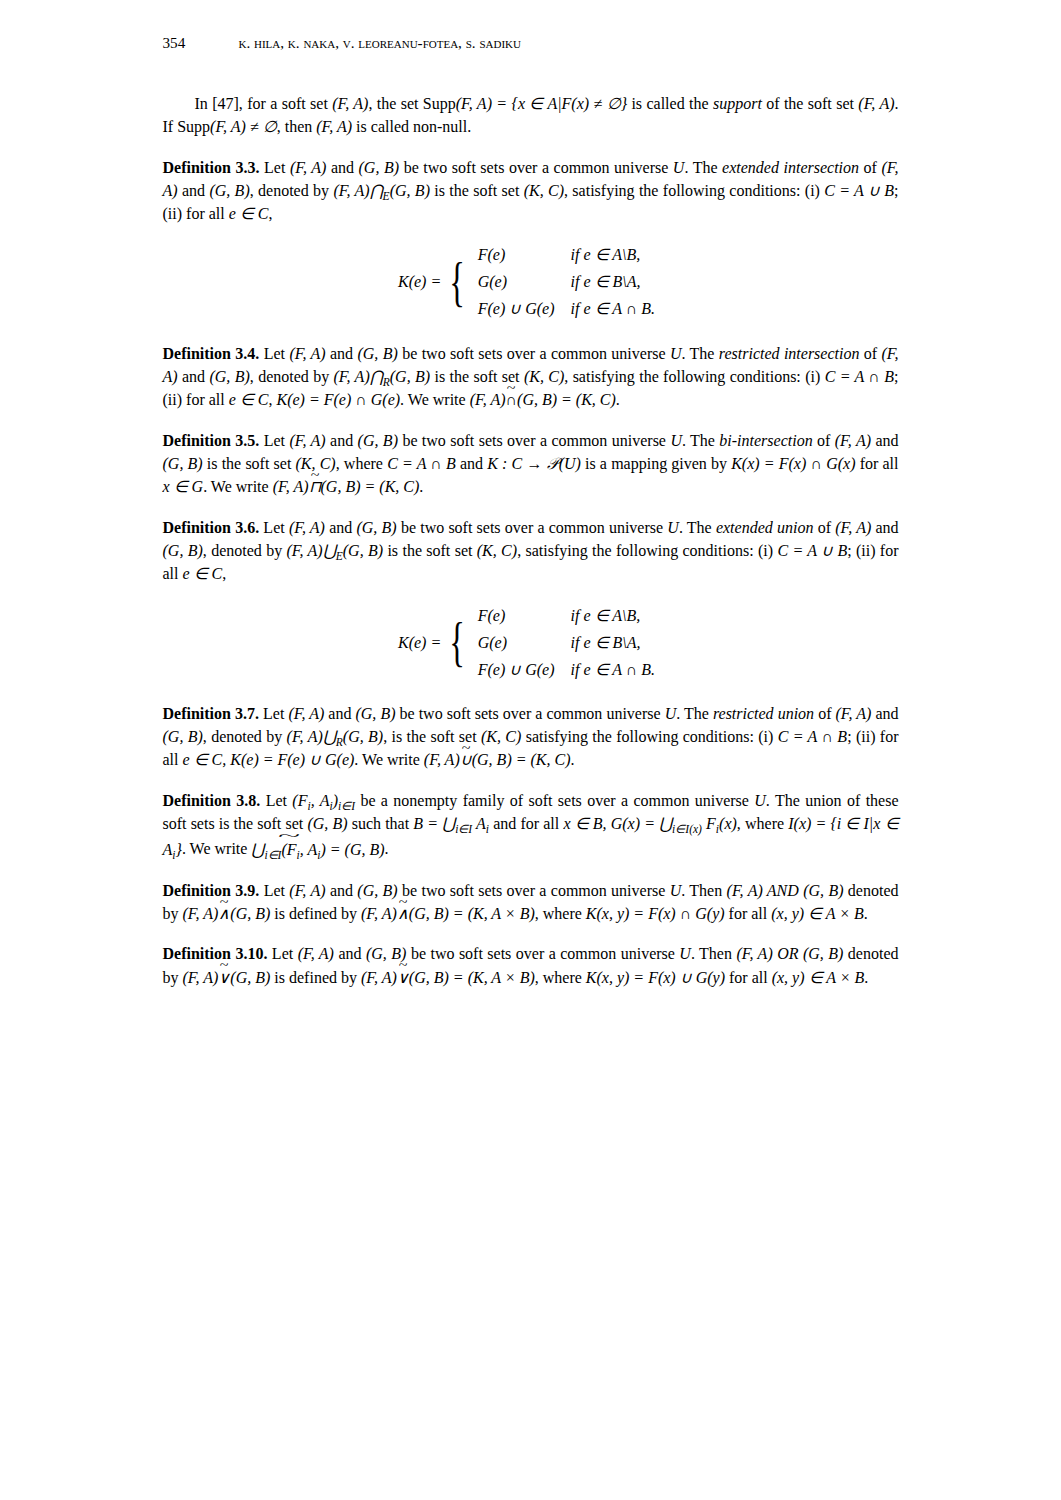354 k. hila, k. naka, v. leoreanu-fotea, s. sadiku
In [47], for a soft set (F, A), the set Supp(F, A) = {x ∈ A|F(x) ≠ ∅} is called the support of the soft set (F, A). If Supp(F, A) ≠ ∅, then (F, A) is called non-null.
Definition 3.3. Let (F, A) and (G, B) be two soft sets over a common universe U. The extended intersection of (F, A) and (G, B), denoted by (F, A)⋂E(G, B) is the soft set (K, C), satisfying the following conditions: (i) C = A ∪ B; (ii) for all e ∈ C,
K(e) ={
| F(e) | if e ∈ A\B, |
| G(e) | if e ∈ B\A, |
| F(e) ∪ G(e) | if e ∈ A ∩ B. |
Definition 3.4. Let (F, A) and (G, B) be two soft sets over a common universe U. The restricted intersection of (F, A) and (G, B), denoted by (F, A)⋂R(G, B) is the soft set (K, C), satisfying the following conditions: (i) C = A ∩ B; (ii) for all e ∈ C, K(e) = F(e) ∩ G(e). We write (F, A)∩(G, B) = (K, C).
Definition 3.5. Let (F, A) and (G, B) be two soft sets over a common universe U. The bi-intersection of (F, A) and (G, B) is the soft set (K, C), where C = A ∩ B and K : C → 𝒫(U) is a mapping given by K(x) = F(x) ∩ G(x) for all x ∈ G. We write (F, A)⊓(G, B) = (K, C).
Definition 3.6. Let (F, A) and (G, B) be two soft sets over a common universe U. The extended union of (F, A) and (G, B), denoted by (F, A)⋃E(G, B) is the soft set (K, C), satisfying the following conditions: (i) C = A ∪ B; (ii) for all e ∈ C,
K(e) ={
| F(e) | if e ∈ A\B, |
| G(e) | if e ∈ B\A, |
| F(e) ∪ G(e) | if e ∈ A ∩ B. |
Definition 3.7. Let (F, A) and (G, B) be two soft sets over a common universe U. The restricted union of (F, A) and (G, B), denoted by (F, A)⋃R(G, B), is the soft set (K, C) satisfying the following conditions: (i) C = A ∩ B; (ii) for all e ∈ C, K(e) = F(e) ∪ G(e). We write (F, A)∪(G, B) = (K, C).
Definition 3.8. Let (Fi, Ai)i∈I be a nonempty family of soft sets over a common universe U. The union of these soft sets is the soft set (G, B) such that B = ⋃i∈I Ai and for all x ∈ B, G(x) = ⋃i∈I(x) Fi(x), where I(x) = {i ∈ I|x ∈ Ai}. We write ⋃i∈I(Fi, Ai) = (G, B).
Definition 3.9. Let (F, A) and (G, B) be two soft sets over a common universe U. Then (F, A) AND (G, B) denoted by (F, A)∧(G, B) is defined by (F, A)∧(G, B) = (K, A × B), where K(x, y) = F(x) ∩ G(y) for all (x, y) ∈ A × B.
Definition 3.10. Let (F, A) and (G, B) be two soft sets over a common universe U. Then (F, A) OR (G, B) denoted by (F, A)∨(G, B) is defined by (F, A)∨(G, B) = (K, A × B), where K(x, y) = F(x) ∪ G(y) for all (x, y) ∈ A × B.